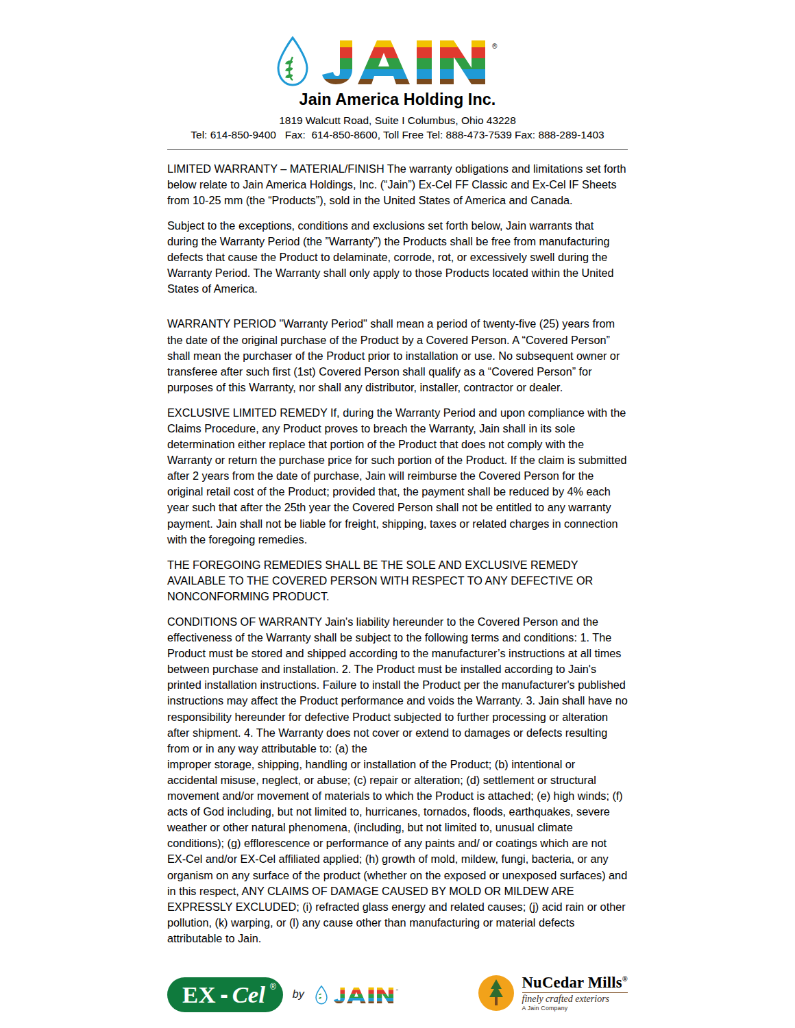®
Jain America Holding Inc.
1819 Walcutt Road, Suite I Columbus, Ohio 43228
Tel: 614-850-9400 Fax: 614-850-8600, Toll Free Tel: 888-473-7539 Fax: 888-289-1403
LIMITED WARRANTY – MATERIAL/FINISH The warranty obligations and limitations set forth below relate to Jain America Holdings, Inc. (“Jain”) Ex-Cel FF Classic and Ex-Cel IF Sheets from 10-25 mm (the “Products”), sold in the United States of America and Canada.
Subject to the exceptions, conditions and exclusions set forth below, Jain warrants that during the Warranty Period (the ”Warranty”) the Products shall be free from manufacturing defects that cause the Product to delaminate, corrode, rot, or excessively swell during the Warranty Period. The Warranty shall only apply to those Products located within the United States of America.
WARRANTY PERIOD "Warranty Period" shall mean a period of twenty-five (25) years from the date of the original purchase of the Product by a Covered Person. A “Covered Person” shall mean the purchaser of the Product prior to installation or use. No subsequent owner or transferee after such first (1st) Covered Person shall qualify as a “Covered Person” for purposes of this Warranty, nor shall any distributor, installer, contractor or dealer.
EXCLUSIVE LIMITED REMEDY If, during the Warranty Period and upon compliance with the Claims Procedure, any Product proves to breach the Warranty, Jain shall in its sole determination either replace that portion of the Product that does not comply with the Warranty or return the purchase price for such portion of the Product. If the claim is submitted after 2 years from the date of purchase, Jain will reimburse the Covered Person for the original retail cost of the Product; provided that, the payment shall be reduced by 4% each year such that after the 25th year the Covered Person shall not be entitled to any warranty payment. Jain shall not be liable for freight, shipping, taxes or related charges in connection with the foregoing remedies.
THE FOREGOING REMEDIES SHALL BE THE SOLE AND EXCLUSIVE REMEDY AVAILABLE TO THE COVERED PERSON WITH RESPECT TO ANY DEFECTIVE OR NONCONFORMING PRODUCT.
CONDITIONS OF WARRANTY Jain's liability hereunder to the Covered Person and the effectiveness of the Warranty shall be subject to the following terms and conditions: 1. The Product must be stored and shipped according to the manufacturer’s instructions at all times between purchase and installation. 2. The Product must be installed according to Jain's printed installation instructions. Failure to install the Product per the manufacturer's published instructions may affect the Product performance and voids the Warranty. 3. Jain shall have no responsibility hereunder for defective Product subjected to further processing or alteration after shipment. 4. The Warranty does not cover or extend to damages or defects resulting from or in any way attributable to: (a) the
improper storage, shipping, handling or installation of the Product; (b) intentional or accidental misuse, neglect, or abuse; (c) repair or alteration; (d) settlement or structural movement and/or movement of materials to which the Product is attached; (e) high winds; (f) acts of God including, but not limited to, hurricanes, tornados, floods, earthquakes, severe weather or other natural phenomena, (including, but not limited to, unusual climate conditions); (g) efflorescence or performance of any paints and/ or coatings which are not EX-Cel and/or EX-Cel affiliated applied; (h) growth of mold, mildew, fungi, bacteria, or any organism on any surface of the product (whether on the exposed or unexposed surfaces) and in this respect, ANY CLAIMS OF DAMAGE CAUSED BY MOLD OR MILDEW ARE EXPRESSLY EXCLUDED; (i) refracted glass energy and related causes; (j) acid rain or other pollution, (k) warping, or (l) any cause other than manufacturing or material defects attributable to Jain.
EX-Cel ®
by
®
NuCedar Mills® finely crafted exteriors A Jain Company